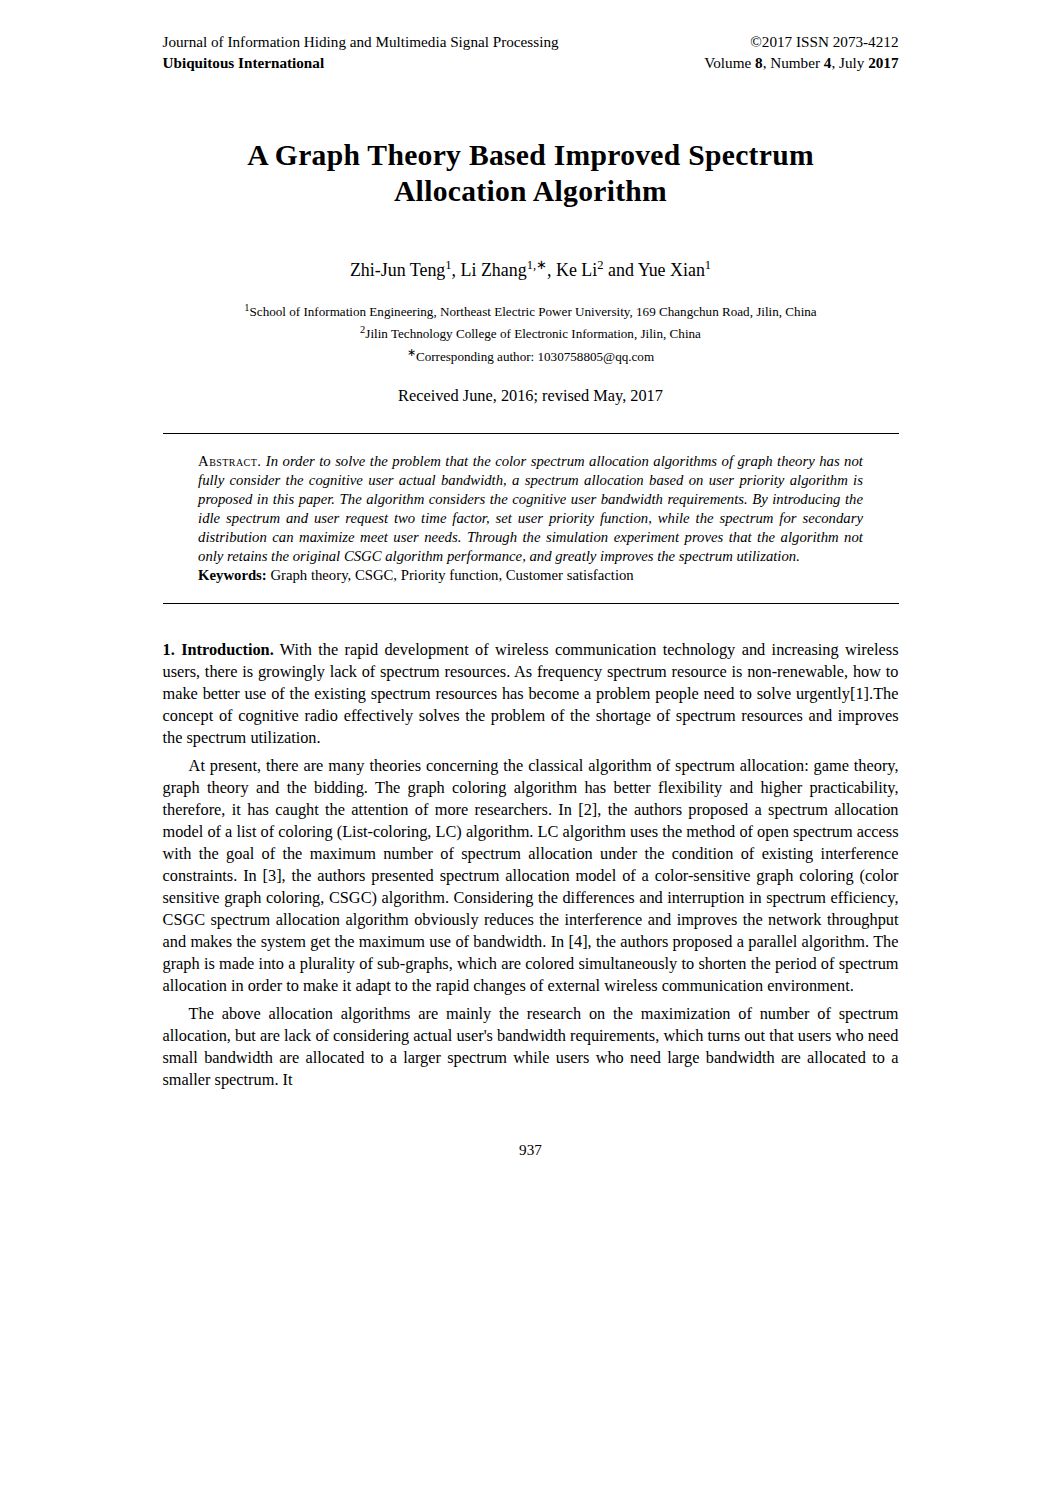Journal of Information Hiding and Multimedia Signal Processing
Ubiquitous International
©2017 ISSN 2073-4212
Volume 8, Number 4, July 2017
A Graph Theory Based Improved Spectrum
Allocation Algorithm
Zhi-Jun Teng1, Li Zhang1,∗, Ke Li2 and Yue Xian1
1School of Information Engineering, Northeast Electric Power University, 169 Changchun Road, Jilin, China
2Jilin Technology College of Electronic Information, Jilin, China
∗Corresponding author: 1030758805@qq.com
Received June, 2016; revised May, 2017
Abstract. In order to solve the problem that the color spectrum allocation algorithms of graph theory has not fully consider the cognitive user actual bandwidth, a spectrum allocation based on user priority algorithm is proposed in this paper. The algorithm considers the cognitive user bandwidth requirements. By introducing the idle spectrum and user request two time factor, set user priority function, while the spectrum for secondary distribution can maximize meet user needs. Through the simulation experiment proves that the algorithm not only retains the original CSGC algorithm performance, and greatly improves the spectrum utilization.
Keywords: Graph theory, CSGC, Priority function, Customer satisfaction
1. Introduction. With the rapid development of wireless communication technology and increasing wireless users, there is growingly lack of spectrum resources. As frequency spectrum resource is non-renewable, how to make better use of the existing spectrum resources has become a problem people need to solve urgently[1].The concept of cognitive radio effectively solves the problem of the shortage of spectrum resources and improves the spectrum utilization.
At present, there are many theories concerning the classical algorithm of spectrum allocation: game theory, graph theory and the bidding. The graph coloring algorithm has better flexibility and higher practicability, therefore, it has caught the attention of more researchers. In [2], the authors proposed a spectrum allocation model of a list of coloring (List-coloring, LC) algorithm. LC algorithm uses the method of open spectrum access with the goal of the maximum number of spectrum allocation under the condition of existing interference constraints. In [3], the authors presented spectrum allocation model of a color-sensitive graph coloring (color sensitive graph coloring, CSGC) algorithm. Considering the differences and interruption in spectrum efficiency, CSGC spectrum allocation algorithm obviously reduces the interference and improves the network throughput and makes the system get the maximum use of bandwidth. In [4], the authors proposed a parallel algorithm. The graph is made into a plurality of sub-graphs, which are colored simultaneously to shorten the period of spectrum allocation in order to make it adapt to the rapid changes of external wireless communication environment.
The above allocation algorithms are mainly the research on the maximization of number of spectrum allocation, but are lack of considering actual user's bandwidth requirements, which turns out that users who need small bandwidth are allocated to a larger spectrum while users who need large bandwidth are allocated to a smaller spectrum. It
937